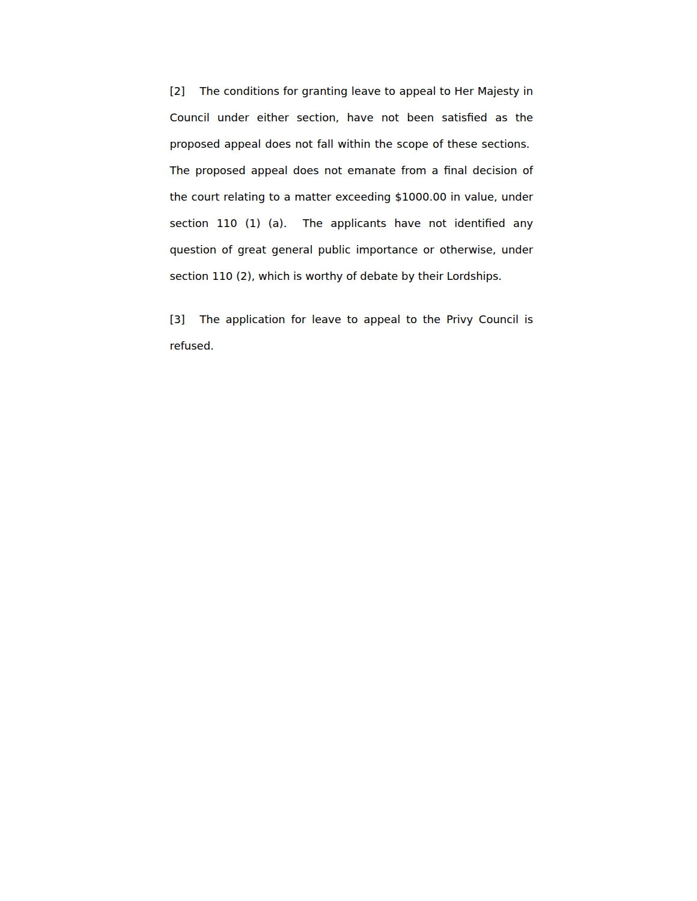[2] The conditions for granting leave to appeal to Her Majesty in Council under either section, have not been satisfied as the proposed appeal does not fall within the scope of these sections. The proposed appeal does not emanate from a final decision of the court relating to a matter exceeding $1000.00 in value, under section 110 (1) (a). The applicants have not identified any question of great general public importance or otherwise, under section 110 (2), which is worthy of debate by their Lordships.
[3] The application for leave to appeal to the Privy Council is refused.